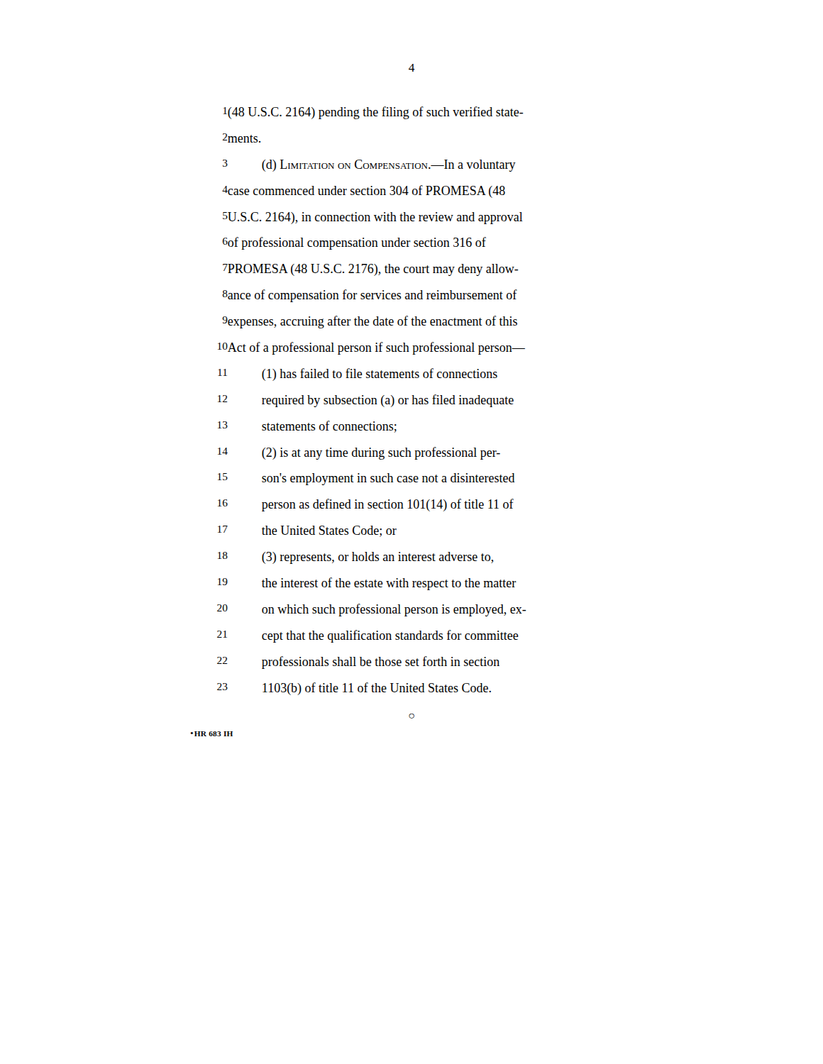4
| 1 | (48 U.S.C. 2164) pending the filing of such verified state- |
| 2 | ments. |
| 3 | (d) Limitation on Compensation. —In a voluntary |
| 4 | case commenced under section 304 of PROMESA (48 |
| 5 | U.S.C. 2164), in connection with the review and approval |
| 6 | of professional compensation under section 316 of |
| 7 | PROMESA (48 U.S.C. 2176), the court may deny allow- |
| 8 | ance of compensation for services and reimbursement of |
| 9 | expenses, accruing after the date of the enactment of this |
| 10 | Act of a professional person if such professional person— |
| 11 | (1) has failed to file statements of connections |
| 12 | required by subsection (a) or has filed inadequate |
| 13 | statements of connections; |
| 14 | (2) is at any time during such professional per- |
| 15 | son's employment in such case not a disinterested |
| 16 | person as defined in section 101(14) of title 11 of |
| 17 | the United States Code; or |
| 18 | (3) represents, or holds an interest adverse to, |
| 19 | the interest of the estate with respect to the matter |
| 20 | on which such professional person is employed, ex- |
| 21 | cept that the qualification standards for committee |
| 22 | professionals shall be those set forth in section |
| 23 | 1103(b) of title 11 of the United States Code. |
○
•HR 683 IH